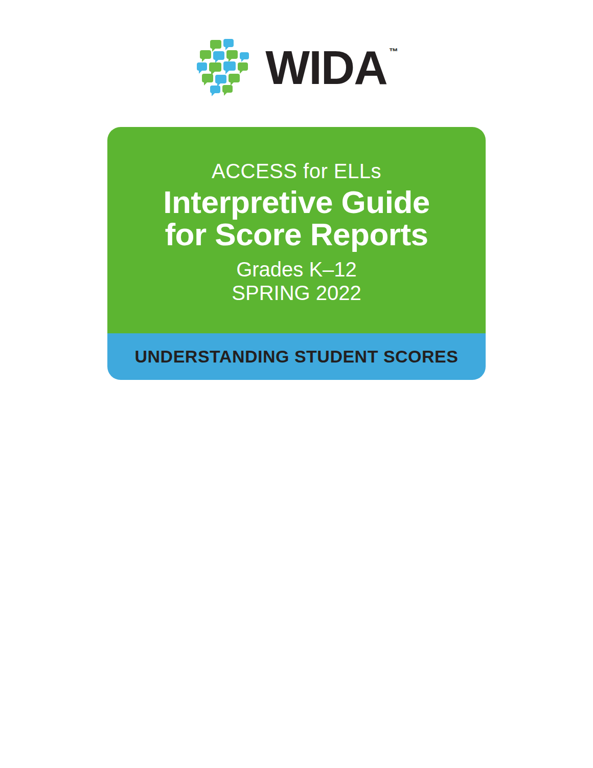WIDA™
ACCESS for ELLs
Interpretive Guide
for Score Reports
Grades K–12
SPRING 2022
UNDERSTANDING STUDENT SCORES